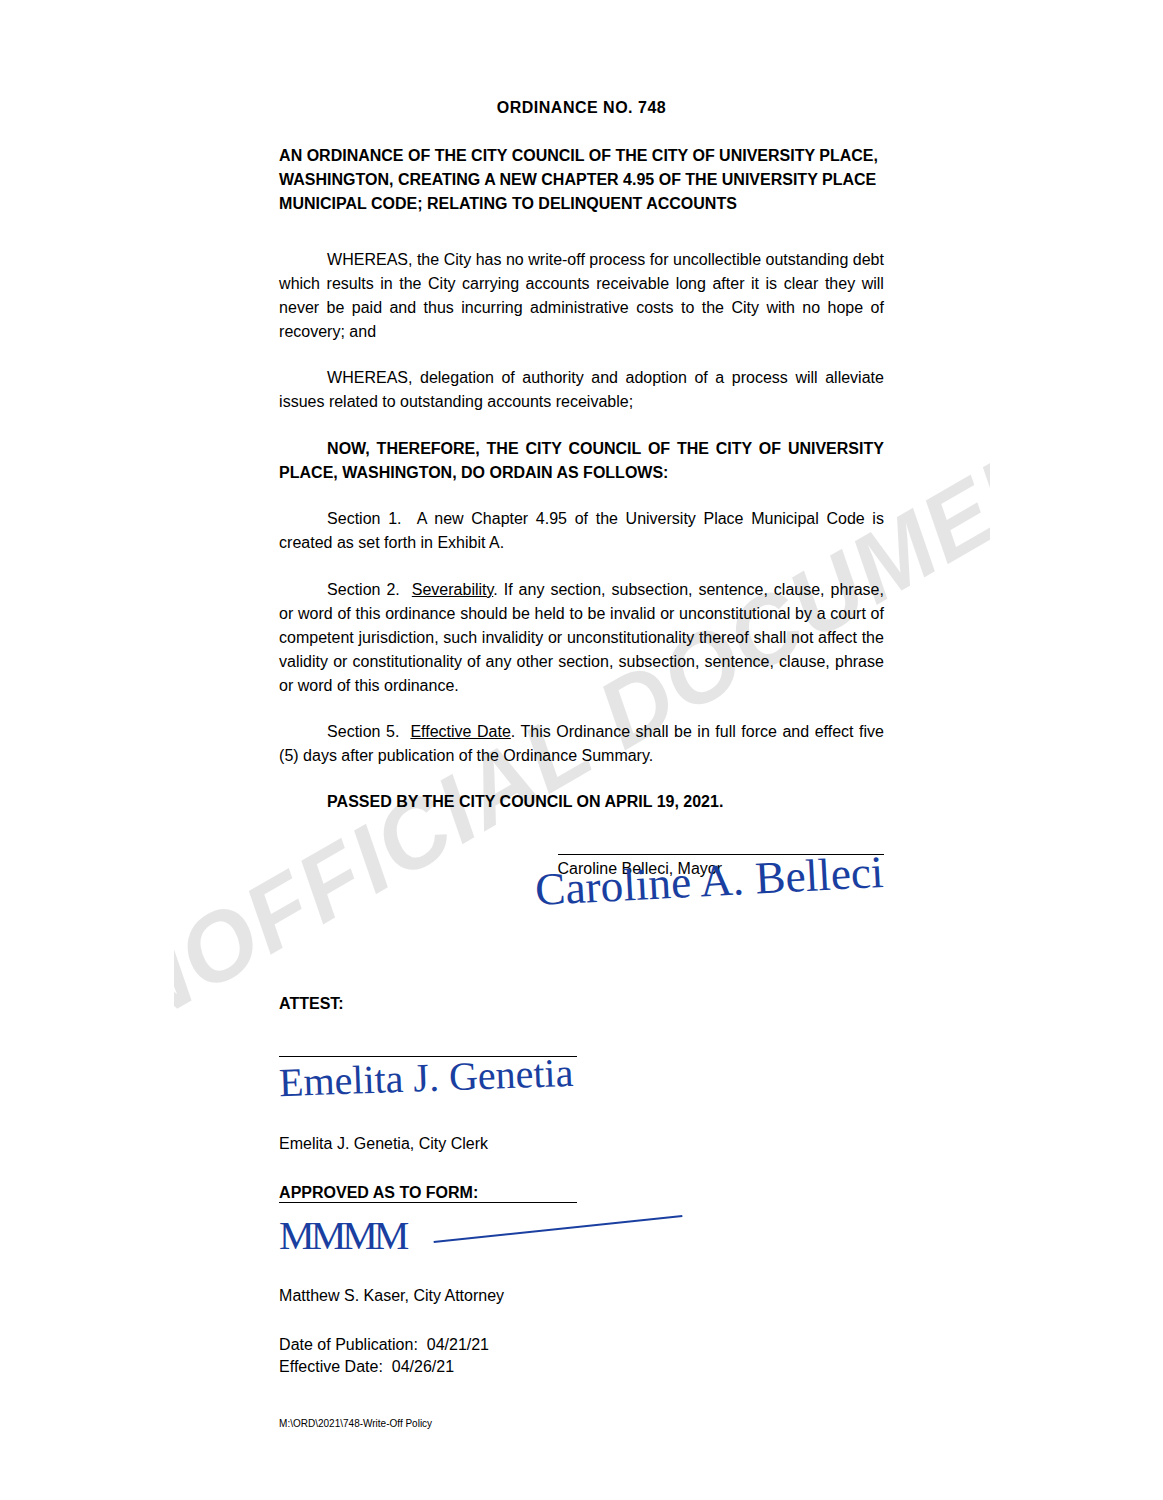UNOFFICIAL DOCUMENT
ORDINANCE NO. 748
AN ORDINANCE OF THE CITY COUNCIL OF THE CITY OF UNIVERSITY PLACE, WASHINGTON, CREATING A NEW CHAPTER 4.95 OF THE UNIVERSITY PLACE MUNICIPAL CODE; RELATING TO DELINQUENT ACCOUNTS
WHEREAS, the City has no write-off process for uncollectible outstanding debt which results in the City carrying accounts receivable long after it is clear they will never be paid and thus incurring administrative costs to the City with no hope of recovery; and
WHEREAS, delegation of authority and adoption of a process will alleviate issues related to outstanding accounts receivable;
NOW, THEREFORE, THE CITY COUNCIL OF THE CITY OF UNIVERSITY PLACE, WASHINGTON, DO ORDAIN AS FOLLOWS:
Section 1. A new Chapter 4.95 of the University Place Municipal Code is created as set forth in Exhibit A.
Section 2. Severability. If any section, subsection, sentence, clause, phrase, or word of this ordinance should be held to be invalid or unconstitutional by a court of competent jurisdiction, such invalidity or unconstitutionality thereof shall not affect the validity or constitutionality of any other section, subsection, sentence, clause, phrase or word of this ordinance.
Section 5. Effective Date. This Ordinance shall be in full force and effect five (5) days after publication of the Ordinance Summary.
PASSED BY THE CITY COUNCIL ON APRIL 19, 2021.
Caroline A. Belleci
Caroline Belleci, Mayor
ATTEST:
Emelita J. Genetia
Emelita J. Genetia, City Clerk
APPROVED AS TO FORM:
MMMM
Matthew S. Kaser, City Attorney
Date of Publication: 04/21/21
Effective Date: 04/26/21
M:\ORD\2021\748-Write-Off Policy